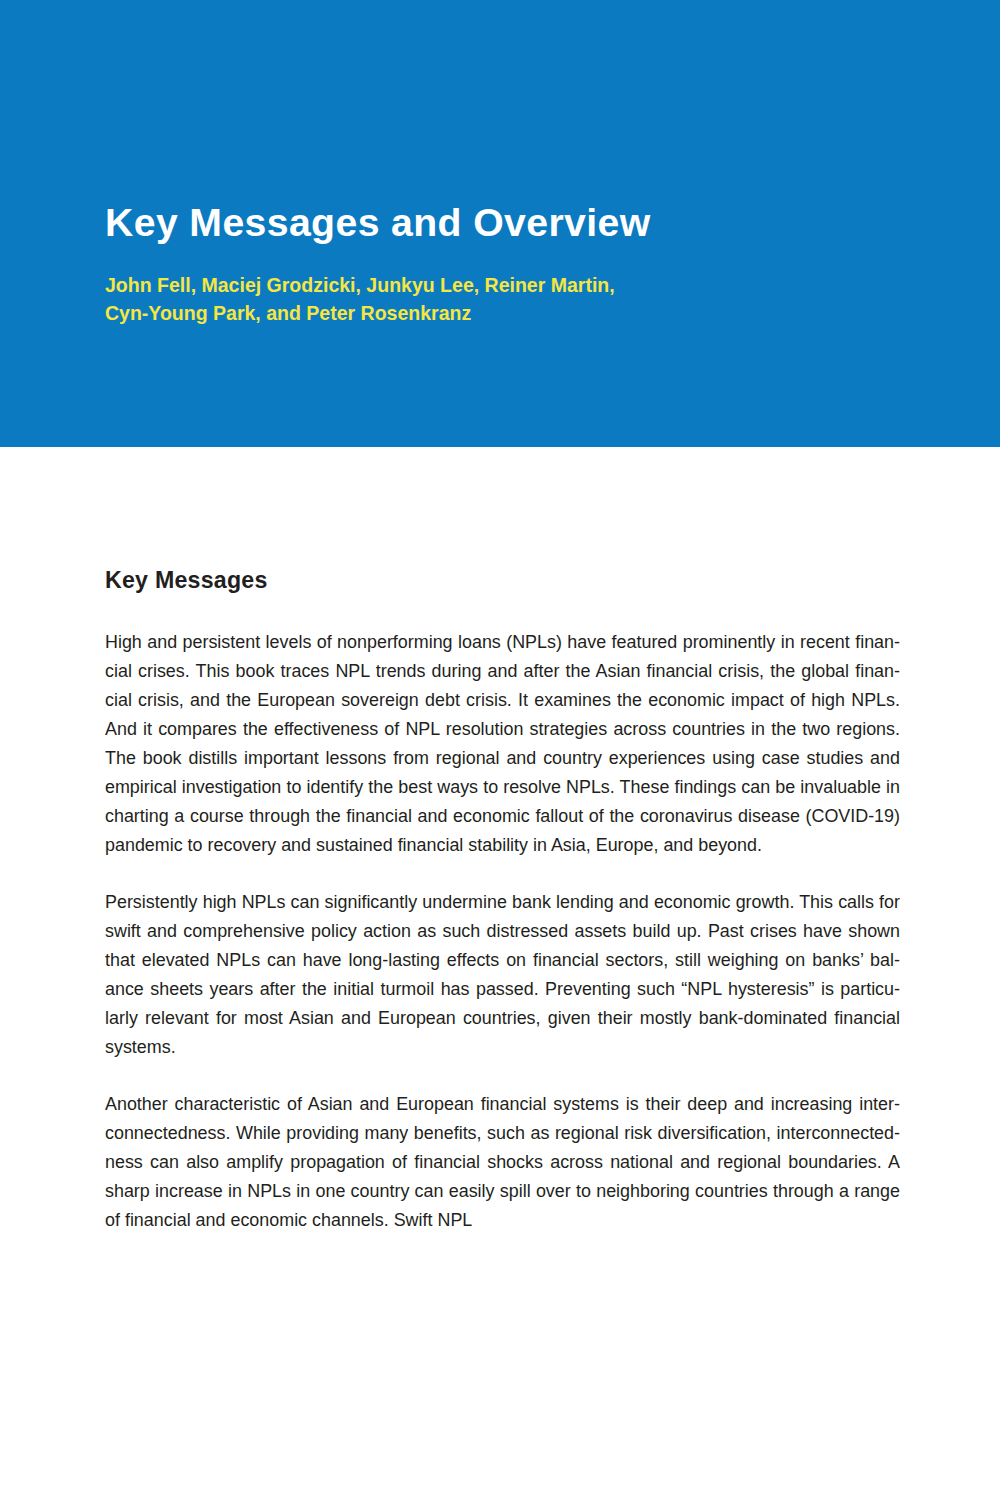Key Messages and Overview
John Fell, Maciej Grodzicki, Junkyu Lee, Reiner Martin,
Cyn-Young Park, and Peter Rosenkranz
Key Messages
High and persistent levels of nonperforming loans (NPLs) have featured prominently in recent financial crises. This book traces NPL trends during and after the Asian financial crisis, the global financial crisis, and the European sovereign debt crisis. It examines the economic impact of high NPLs. And it compares the effectiveness of NPL resolution strategies across countries in the two regions. The book distills important lessons from regional and country experiences using case studies and empirical investigation to identify the best ways to resolve NPLs. These findings can be invaluable in charting a course through the financial and economic fallout of the coronavirus disease (COVID-19) pandemic to recovery and sustained financial stability in Asia, Europe, and beyond.
Persistently high NPLs can significantly undermine bank lending and economic growth. This calls for swift and comprehensive policy action as such distressed assets build up. Past crises have shown that elevated NPLs can have long-lasting effects on financial sectors, still weighing on banks’ balance sheets years after the initial turmoil has passed. Preventing such “NPL hysteresis” is particularly relevant for most Asian and European countries, given their mostly bank-dominated financial systems.
Another characteristic of Asian and European financial systems is their deep and increasing interconnectedness. While providing many benefits, such as regional risk diversification, interconnectedness can also amplify propagation of financial shocks across national and regional boundaries. A sharp increase in NPLs in one country can easily spill over to neighboring countries through a range of financial and economic channels. Swift NPL